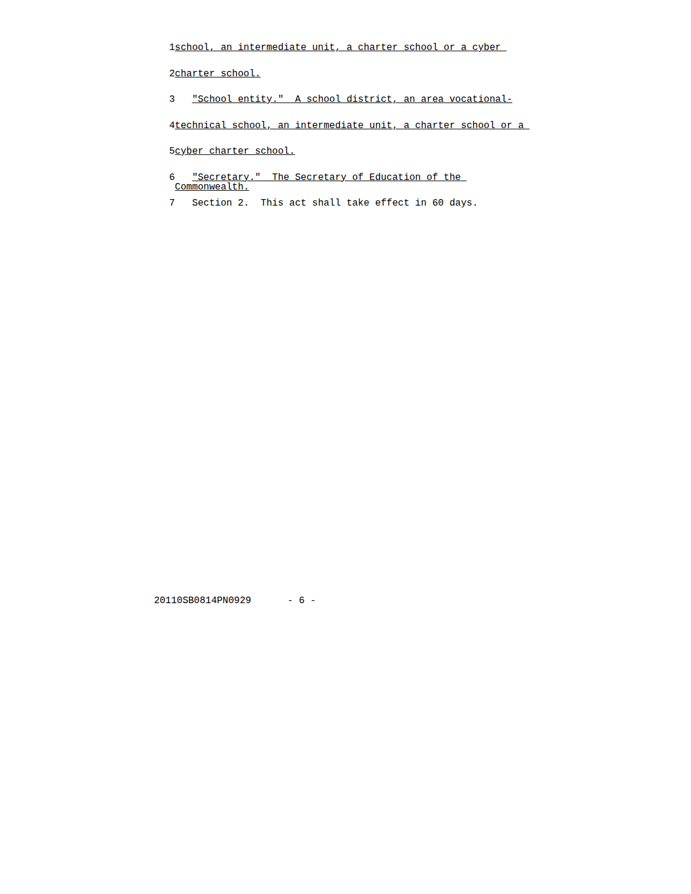| 1 | school, an intermediate unit, a charter school or a cyber |
| 2 | charter school. |
| 3 | "School entity." A school district, an area vocational- |
| 4 | technical school, an intermediate unit, a charter school or a |
| 5 | cyber charter school. |
| 6 | "Secretary." The Secretary of Education of the Commonwealth. |
| 7 | Section 2. This act shall take effect in 60 days. |
20110SB0814PN0929 - 6 -